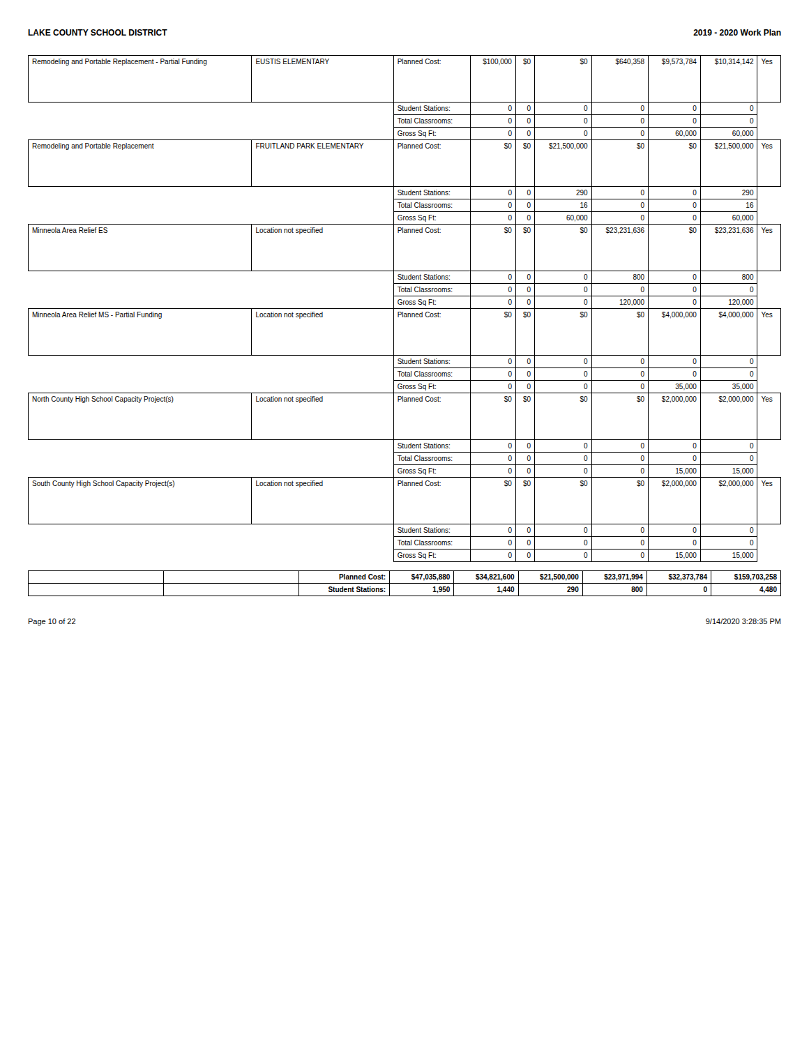LAKE COUNTY SCHOOL DISTRICT
2019 - 2020 Work Plan
| Remodeling and Portable Replacement - Partial Funding | EUSTIS ELEMENTARY | Planned Cost: | $100,000 | $0 | $0 | $640,358 | $9,573,784 | $10,314,142 | Yes |
| | | Student Stations: | 0 | 0 | 0 | 0 | 0 | 0 | |
| | | Total Classrooms: | 0 | 0 | 0 | 0 | 0 | 0 | |
| | | Gross Sq Ft: | 0 | 0 | 0 | 0 | 60,000 | 60,000 | |
| Remodeling and Portable Replacement | FRUITLAND PARK ELEMENTARY | Planned Cost: | $0 | $0 | $21,500,000 | $0 | $0 | $21,500,000 | Yes |
| | | Student Stations: | 0 | 0 | 290 | 0 | 0 | 290 | |
| | | Total Classrooms: | 0 | 0 | 16 | 0 | 0 | 16 | |
| | | Gross Sq Ft: | 0 | 0 | 60,000 | 0 | 0 | 60,000 | |
| Minneola Area Relief ES | Location not specified | Planned Cost: | $0 | $0 | $0 | $23,231,636 | $0 | $23,231,636 | Yes |
| | | Student Stations: | 0 | 0 | 0 | 800 | 0 | 800 | |
| | | Total Classrooms: | 0 | 0 | 0 | 0 | 0 | 0 | |
| | | Gross Sq Ft: | 0 | 0 | 0 | 120,000 | 0 | 120,000 | |
| Minneola Area Relief MS - Partial Funding | Location not specified | Planned Cost: | $0 | $0 | $0 | $0 | $4,000,000 | $4,000,000 | Yes |
| | | Student Stations: | 0 | 0 | 0 | 0 | 0 | 0 | |
| | | Total Classrooms: | 0 | 0 | 0 | 0 | 0 | 0 | |
| | | Gross Sq Ft: | 0 | 0 | 0 | 0 | 35,000 | 35,000 | |
| North County High School Capacity Project(s) | Location not specified | Planned Cost: | $0 | $0 | $0 | $0 | $2,000,000 | $2,000,000 | Yes |
| | | Student Stations: | 0 | 0 | 0 | 0 | 0 | 0 | |
| | | Total Classrooms: | 0 | 0 | 0 | 0 | 0 | 0 | |
| | | Gross Sq Ft: | 0 | 0 | 0 | 0 | 15,000 | 15,000 | |
| South County High School Capacity Project(s) | Location not specified | Planned Cost: | $0 | $0 | $0 | $0 | $2,000,000 | $2,000,000 | Yes |
| | | Student Stations: | 0 | 0 | 0 | 0 | 0 | 0 | |
| | | Total Classrooms: | 0 | 0 | 0 | 0 | 0 | 0 | |
| | | Gross Sq Ft: | 0 | 0 | 0 | 0 | 15,000 | 15,000 | |
| | | Planned Cost: | $47,035,880 | $34,821,600 | $21,500,000 | $23,971,994 | $32,373,784 | $159,703,258 |
| | | Student Stations: | 1,950 | 1,440 | 290 | 800 | 0 | 4,480 |
Page 10 of 22
9/14/2020 3:28:35 PM